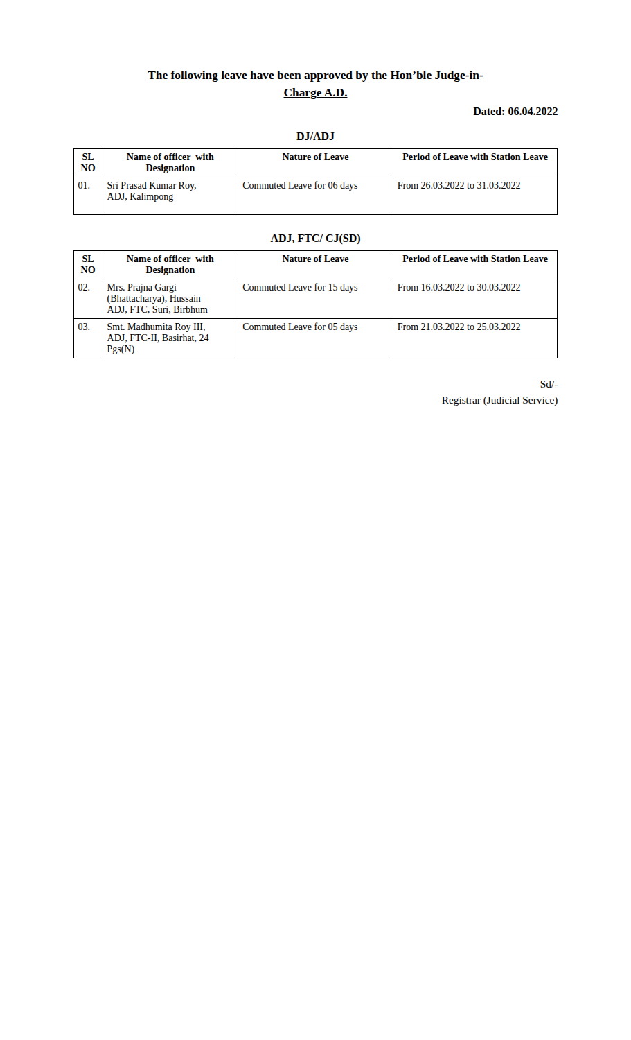The following leave have been approved by the Hon’ble Judge-in-
Charge A.D.
Dated: 06.04.2022
DJ/ADJ
| SL NO | Name of officer with Designation | Nature of Leave | Period of Leave with Station Leave |
| --- | --- | --- | --- |
| 01. | Sri Prasad Kumar Roy, ADJ, Kalimpong | Commuted Leave for 06 days | From 26.03.2022 to 31.03.2022 |
ADJ, FTC/ CJ(SD)
| SL NO | Name of officer with Designation | Nature of Leave | Period of Leave with Station Leave |
| --- | --- | --- | --- |
| 02. | Mrs. Prajna Gargi (Bhattacharya), Hussain ADJ, FTC, Suri, Birbhum | Commuted Leave for 15 days | From 16.03.2022 to 30.03.2022 |
| 03. | Smt. Madhumita Roy III, ADJ, FTC-II, Basirhat, 24 Pgs(N) | Commuted Leave for 05 days | From 21.03.2022 to 25.03.2022 |
Sd/-
Registrar (Judicial Service)